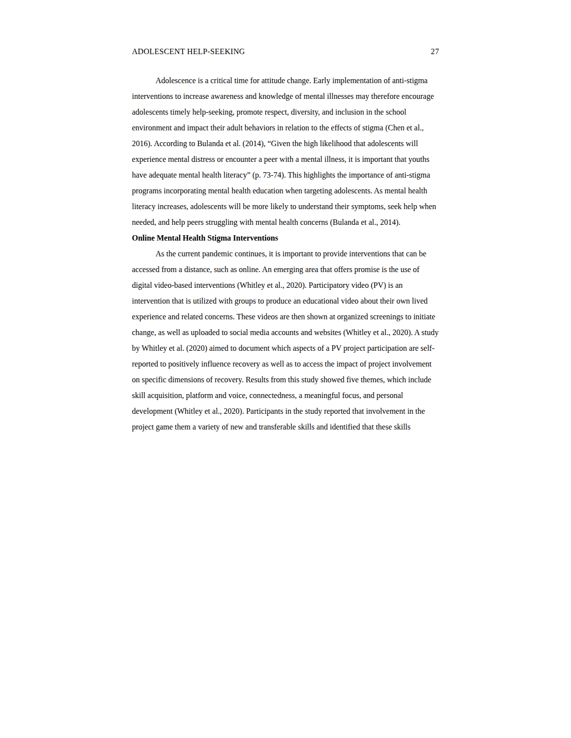Adolescent Help-Seeking 27
Adolescence is a critical time for attitude change. Early implementation of anti-stigma interventions to increase awareness and knowledge of mental illnesses may therefore encourage adolescents timely help-seeking, promote respect, diversity, and inclusion in the school environment and impact their adult behaviors in relation to the effects of stigma (Chen et al., 2016). According to Bulanda et al. (2014), “Given the high likelihood that adolescents will experience mental distress or encounter a peer with a mental illness, it is important that youths have adequate mental health literacy” (p. 73-74). This highlights the importance of anti-stigma programs incorporating mental health education when targeting adolescents. As mental health literacy increases, adolescents will be more likely to understand their symptoms, seek help when needed, and help peers struggling with mental health concerns (Bulanda et al., 2014).
Online Mental Health Stigma Interventions
As the current pandemic continues, it is important to provide interventions that can be accessed from a distance, such as online. An emerging area that offers promise is the use of digital video-based interventions (Whitley et al., 2020). Participatory video (PV) is an intervention that is utilized with groups to produce an educational video about their own lived experience and related concerns. These videos are then shown at organized screenings to initiate change, as well as uploaded to social media accounts and websites (Whitley et al., 2020). A study by Whitley et al. (2020) aimed to document which aspects of a PV project participation are self-reported to positively influence recovery as well as to access the impact of project involvement on specific dimensions of recovery. Results from this study showed five themes, which include skill acquisition, platform and voice, connectedness, a meaningful focus, and personal development (Whitley et al., 2020). Participants in the study reported that involvement in the project game them a variety of new and transferable skills and identified that these skills